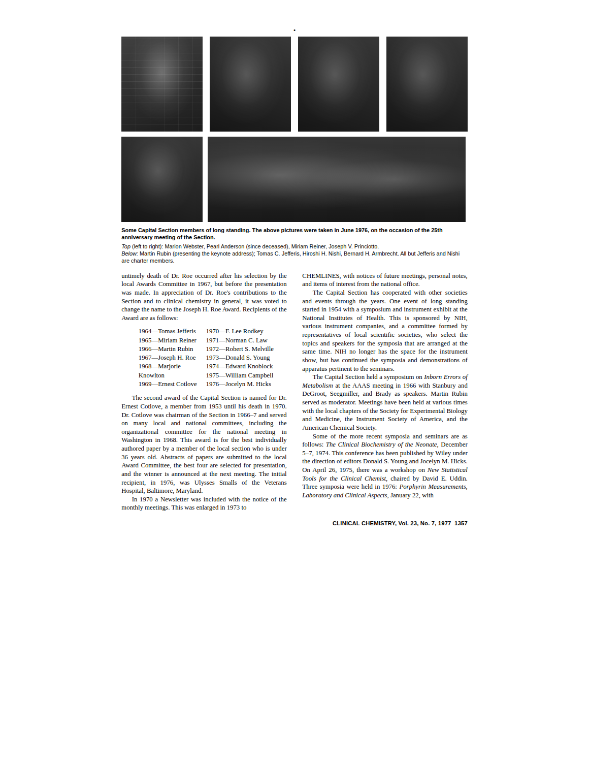•
Some Capital Section members of long standing. The above pictures were taken in June 1976, on the occasion of the 25th anniversary meeting of the Section. Top (left to right): Marion Webster, Pearl Anderson (since deceased), Miriam Reiner, Joseph V. Princiotto. Below: Martin Rubin (presenting the keynote address); Tomas C. Jefferis, Hiroshi H. Nishi, Bernard H. Armbrecht. All but Jefferis and Nishi are charter members.
untimely death of Dr. Roe occurred after his selection by the local Awards Committee in 1967, but before the presentation was made. In appreciation of Dr. Roe's contributions to the Section and to clinical chemistry in general, it was voted to change the name to the Joseph H. Roe Award. Recipients of the Award are as follows:
| 1964—Tomas Jefferis | 1970—F. Lee Rodkey |
| 1965—Miriam Reiner | 1971—Norman C. Law |
| 1966—Martin Rubin | 1972—Robert S. Melville |
| 1967—Joseph H. Roe | 1973—Donald S. Young |
| 1968—Marjorie | 1974—Edward Knoblock |
| Knowlton | 1975—William Campbell |
| 1969—Ernest Cotlove | 1976—Jocelyn M. Hicks |
The second award of the Capital Section is named for Dr. Ernest Cotlove, a member from 1953 until his death in 1970. Dr. Cotlove was chairman of the Section in 1966–7 and served on many local and national committees, including the organizational committee for the national meeting in Washington in 1968. This award is for the best individually authored paper by a member of the local section who is under 36 years old. Abstracts of papers are submitted to the local Award Committee, the best four are selected for presentation, and the winner is announced at the next meeting. The initial recipient, in 1976, was Ulysses Smalls of the Veterans Hospital, Baltimore, Maryland.
In 1970 a Newsletter was included with the notice of the monthly meetings. This was enlarged in 1973 to
CHEMLINES, with notices of future meetings, personal notes, and items of interest from the national office.
The Capital Section has cooperated with other societies and events through the years. One event of long standing started in 1954 with a symposium and instrument exhibit at the National Institutes of Health. This is sponsored by NIH, various instrument companies, and a committee formed by representatives of local scientific societies, who select the topics and speakers for the symposia that are arranged at the same time. NIH no longer has the space for the instrument show, but has continued the symposia and demonstrations of apparatus pertinent to the seminars.
The Capital Section held a symposium on Inborn Errors of Metabolism at the AAAS meeting in 1966 with Stanbury and DeGroot, Seegmiller, and Brady as speakers. Martin Rubin served as moderator. Meetings have been held at various times with the local chapters of the Society for Experimental Biology and Medicine, the Instrument Society of America, and the American Chemical Society.
Some of the more recent symposia and seminars are as follows: The Clinical Biochemistry of the Neonate, December 5–7, 1974. This conference has been published by Wiley under the direction of editors Donald S. Young and Jocelyn M. Hicks. On April 26, 1975, there was a workshop on New Statistical Tools for the Clinical Chemist, chaired by David E. Uddin. Three symposia were held in 1976: Porphyrin Measurements, Laboratory and Clinical Aspects, January 22, with
CLINICAL CHEMISTRY, Vol. 23, No. 7, 1977 1357